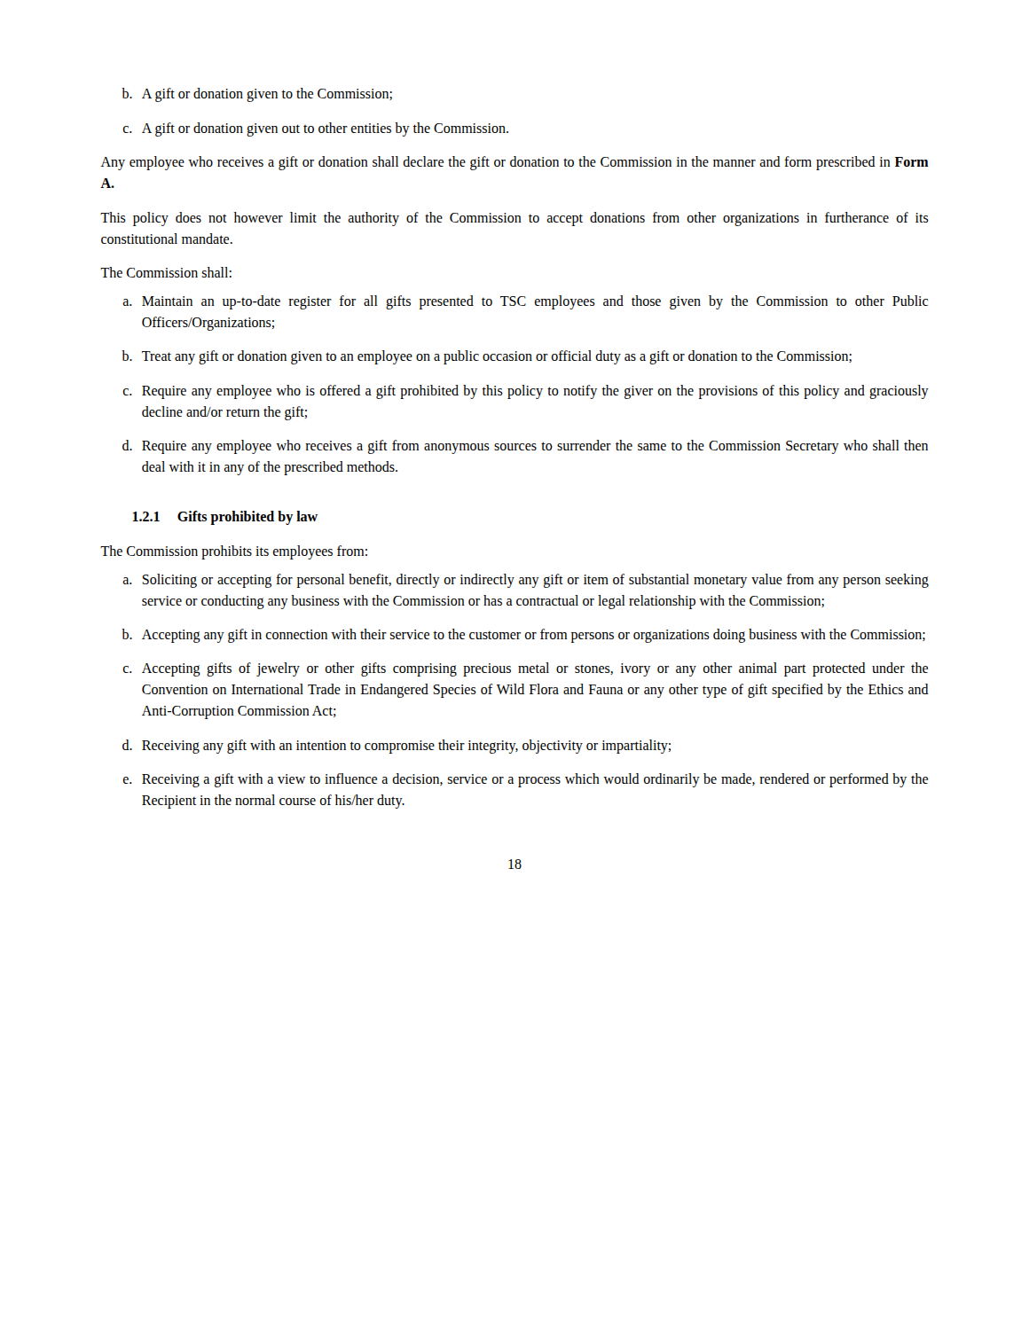A gift or donation given to the Commission;
A gift or donation given out to other entities by the Commission.
Any employee who receives a gift or donation shall declare the gift or donation to the Commission in the manner and form prescribed in Form A.
This policy does not however limit the authority of the Commission to accept donations from other organizations in furtherance of its constitutional mandate.
The Commission shall:
Maintain an up-to-date register for all gifts presented to TSC employees and those given by the Commission to other Public Officers/Organizations;
Treat any gift or donation given to an employee on a public occasion or official duty as a gift or donation to the Commission;
Require any employee who is offered a gift prohibited by this policy to notify the giver on the provisions of this policy and graciously decline and/or return the gift;
Require any employee who receives a gift from anonymous sources to surrender the same to the Commission Secretary who shall then deal with it in any of the prescribed methods.
1.2.1 Gifts prohibited by law
The Commission prohibits its employees from:
Soliciting or accepting for personal benefit, directly or indirectly any gift or item of substantial monetary value from any person seeking service or conducting any business with the Commission or has a contractual or legal relationship with the Commission;
Accepting any gift in connection with their service to the customer or from persons or organizations doing business with the Commission;
Accepting gifts of jewelry or other gifts comprising precious metal or stones, ivory or any other animal part protected under the Convention on International Trade in Endangered Species of Wild Flora and Fauna or any other type of gift specified by the Ethics and Anti-Corruption Commission Act;
Receiving any gift with an intention to compromise their integrity, objectivity or impartiality;
Receiving a gift with a view to influence a decision, service or a process which would ordinarily be made, rendered or performed by the Recipient in the normal course of his/her duty.
18